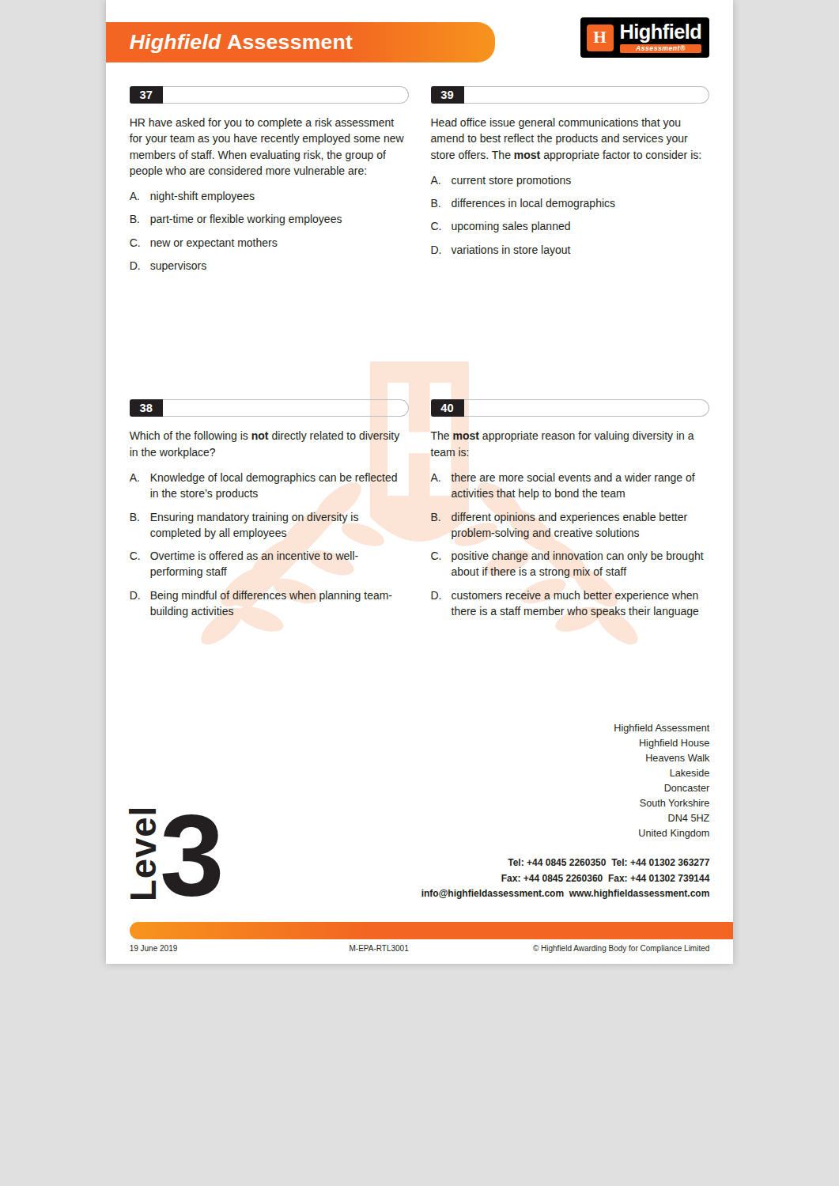Highfield Assessment
H
Highfield Assessment®
37
HR have asked for you to complete a risk assessment for your team as you have recently employed some new members of staff. When evaluating risk, the group of people who are considered more vulnerable are:
A. night-shift employees
B. part-time or flexible working employees
C. new or expectant mothers
D. supervisors
39
Head office issue general communications that you amend to best reflect the products and services your store offers. The most appropriate factor to consider is:
A. current store promotions
B. differences in local demographics
C. upcoming sales planned
D. variations in store layout
38
Which of the following is not directly related to diversity in the workplace?
A. Knowledge of local demographics can be reflected in the store’s products
B. Ensuring mandatory training on diversity is completed by all employees
C. Overtime is offered as an incentive to well-performing staff
D. Being mindful of differences when planning team-building activities
40
The most appropriate reason for valuing diversity in a team is:
A. there are more social events and a wider range of activities that help to bond the team
B. different opinions and experiences enable better problem-solving and creative solutions
C. positive change and innovation can only be brought about if there is a strong mix of staff
D. customers receive a much better experience when there is a staff member who speaks their language
Level 3
Highfield Assessment
Highfield House
Heavens Walk
Lakeside
Doncaster
South Yorkshire
DN4 5HZ
United Kingdom
Tel: +44 0845 2260350 Tel: +44 01302 363277
Fax: +44 0845 2260360 Fax: +44 01302 739144
info@highfieldassessment.com www.highfieldassessment.com
19 June 2019 M-EPA-RTL3001 © Highfield Awarding Body for Compliance Limited